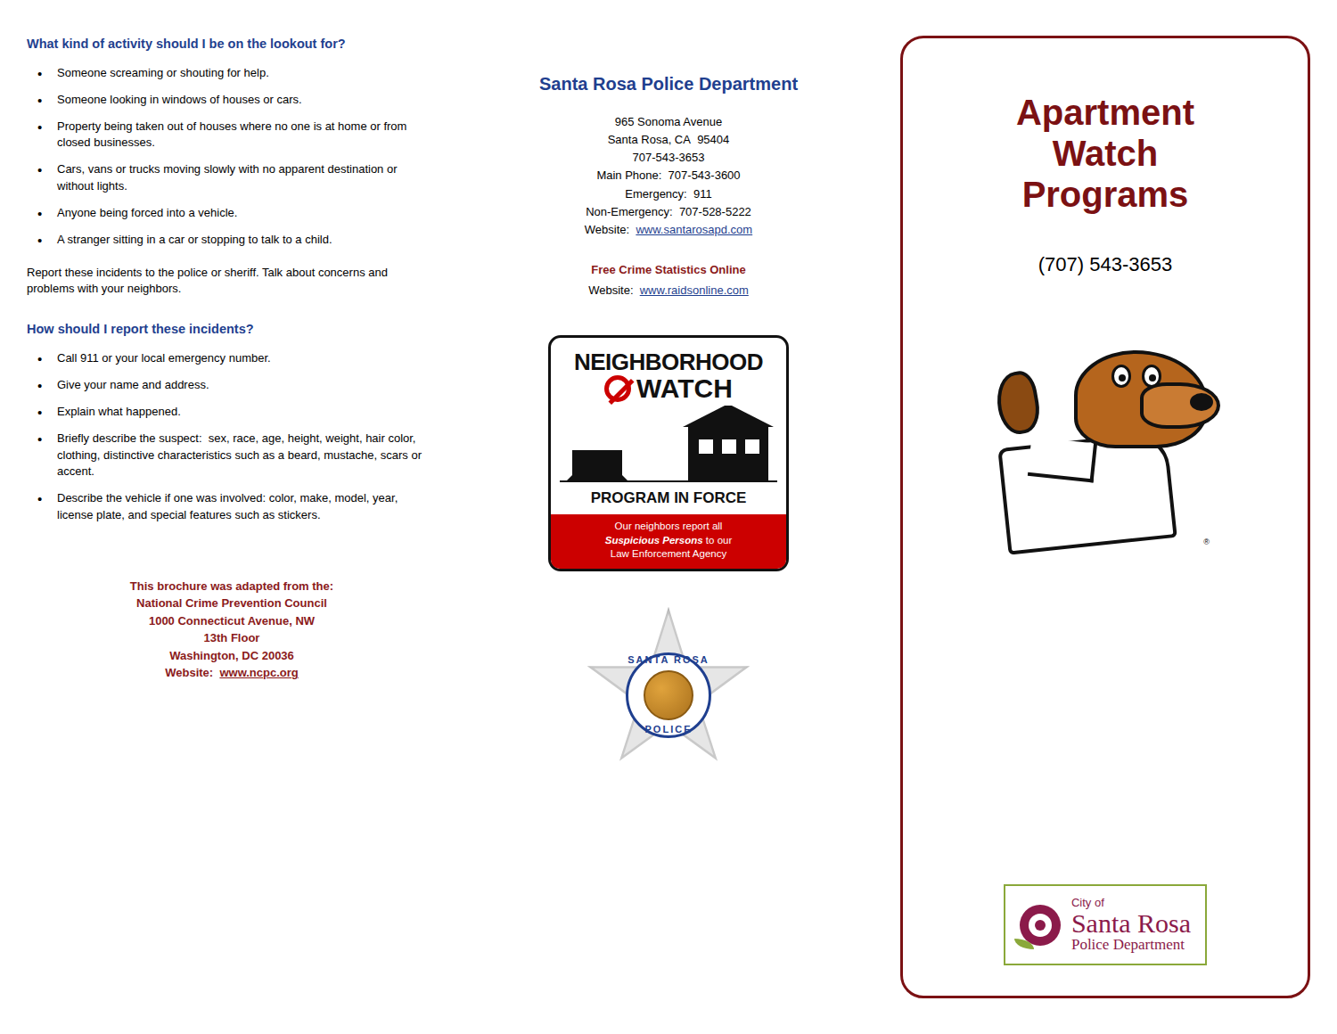What kind of activity should I be on the lookout for?
Someone screaming or shouting for help.
Someone looking in windows of houses or cars.
Property being taken out of houses where no one is at home or from closed businesses.
Cars, vans or trucks moving slowly with no apparent destination or without lights.
Anyone being forced into a vehicle.
A stranger sitting in a car or stopping to talk to a child.
Report these incidents to the police or sheriff. Talk about concerns and problems with your neighbors.
How should I report these incidents?
Call 911 or your local emergency number.
Give your name and address.
Explain what happened.
Briefly describe the suspect: sex, race, age, height, weight, hair color, clothing, distinctive characteristics such as a beard, mustache, scars or accent.
Describe the vehicle if one was involved: color, make, model, year, license plate, and special features such as stickers.
This brochure was adapted from the:
National Crime Prevention Council
1000 Connecticut Avenue, NW
13th Floor
Washington, DC 20036
Website: www.ncpc.org
Santa Rosa Police Department
965 Sonoma Avenue
Santa Rosa, CA 95404
707-543-3653
Main Phone: 707-543-3600
Emergency: 911
Non-Emergency: 707-528-5222
Website: www.santarosapd.com
Free Crime Statistics Online
Website: www.raidsonline.com
NEIGHBORHOOD
WATCH
PROGRAM IN FORCE
Our neighbors report all
Suspicious Persons to our
Law Enforcement Agency
SANTA ROSA
POLICE
Apartment
Watch
Programs
(707) 543-3653
®
City of
Santa Rosa
Police Department